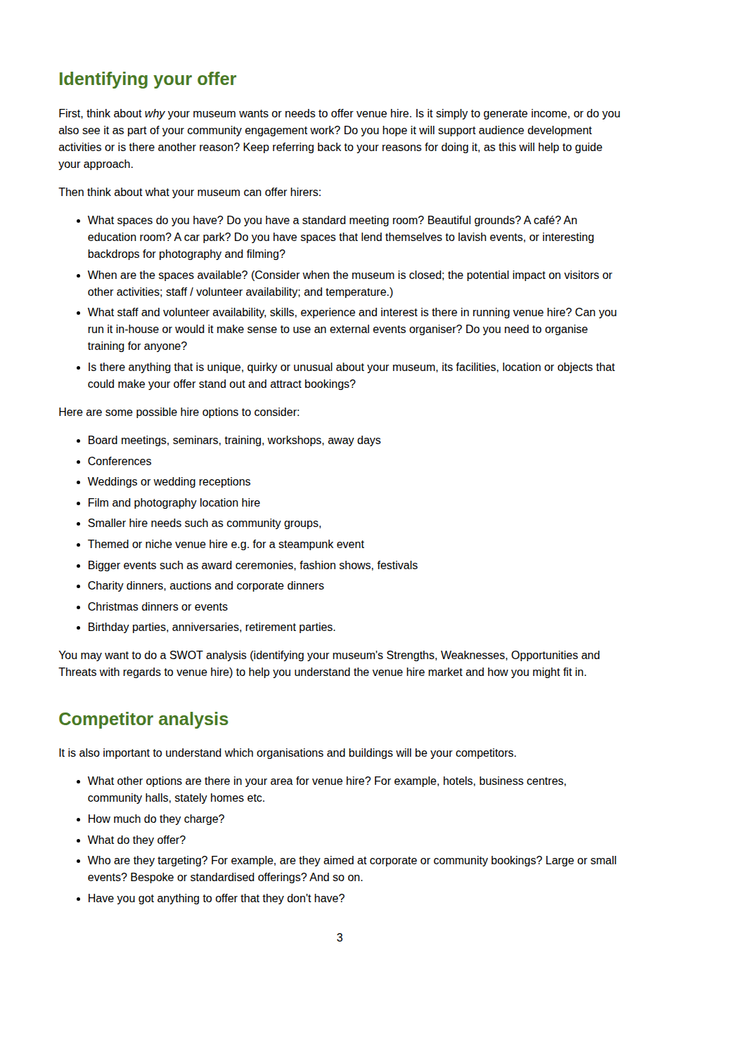Identifying your offer
First, think about why your museum wants or needs to offer venue hire. Is it simply to generate income, or do you also see it as part of your community engagement work? Do you hope it will support audience development activities or is there another reason? Keep referring back to your reasons for doing it, as this will help to guide your approach.
Then think about what your museum can offer hirers:
What spaces do you have? Do you have a standard meeting room? Beautiful grounds? A café? An education room? A car park? Do you have spaces that lend themselves to lavish events, or interesting backdrops for photography and filming?
When are the spaces available? (Consider when the museum is closed; the potential impact on visitors or other activities; staff / volunteer availability; and temperature.)
What staff and volunteer availability, skills, experience and interest is there in running venue hire? Can you run it in-house or would it make sense to use an external events organiser? Do you need to organise training for anyone?
Is there anything that is unique, quirky or unusual about your museum, its facilities, location or objects that could make your offer stand out and attract bookings?
Here are some possible hire options to consider:
Board meetings, seminars, training, workshops, away days
Conferences
Weddings or wedding receptions
Film and photography location hire
Smaller hire needs such as community groups,
Themed or niche venue hire e.g. for a steampunk event
Bigger events such as award ceremonies, fashion shows, festivals
Charity dinners, auctions and corporate dinners
Christmas dinners or events
Birthday parties, anniversaries, retirement parties.
You may want to do a SWOT analysis (identifying your museum's Strengths, Weaknesses, Opportunities and Threats with regards to venue hire) to help you understand the venue hire market and how you might fit in.
Competitor analysis
It is also important to understand which organisations and buildings will be your competitors.
What other options are there in your area for venue hire? For example, hotels, business centres, community halls, stately homes etc.
How much do they charge?
What do they offer?
Who are they targeting? For example, are they aimed at corporate or community bookings? Large or small events? Bespoke or standardised offerings? And so on.
Have you got anything to offer that they don't have?
3